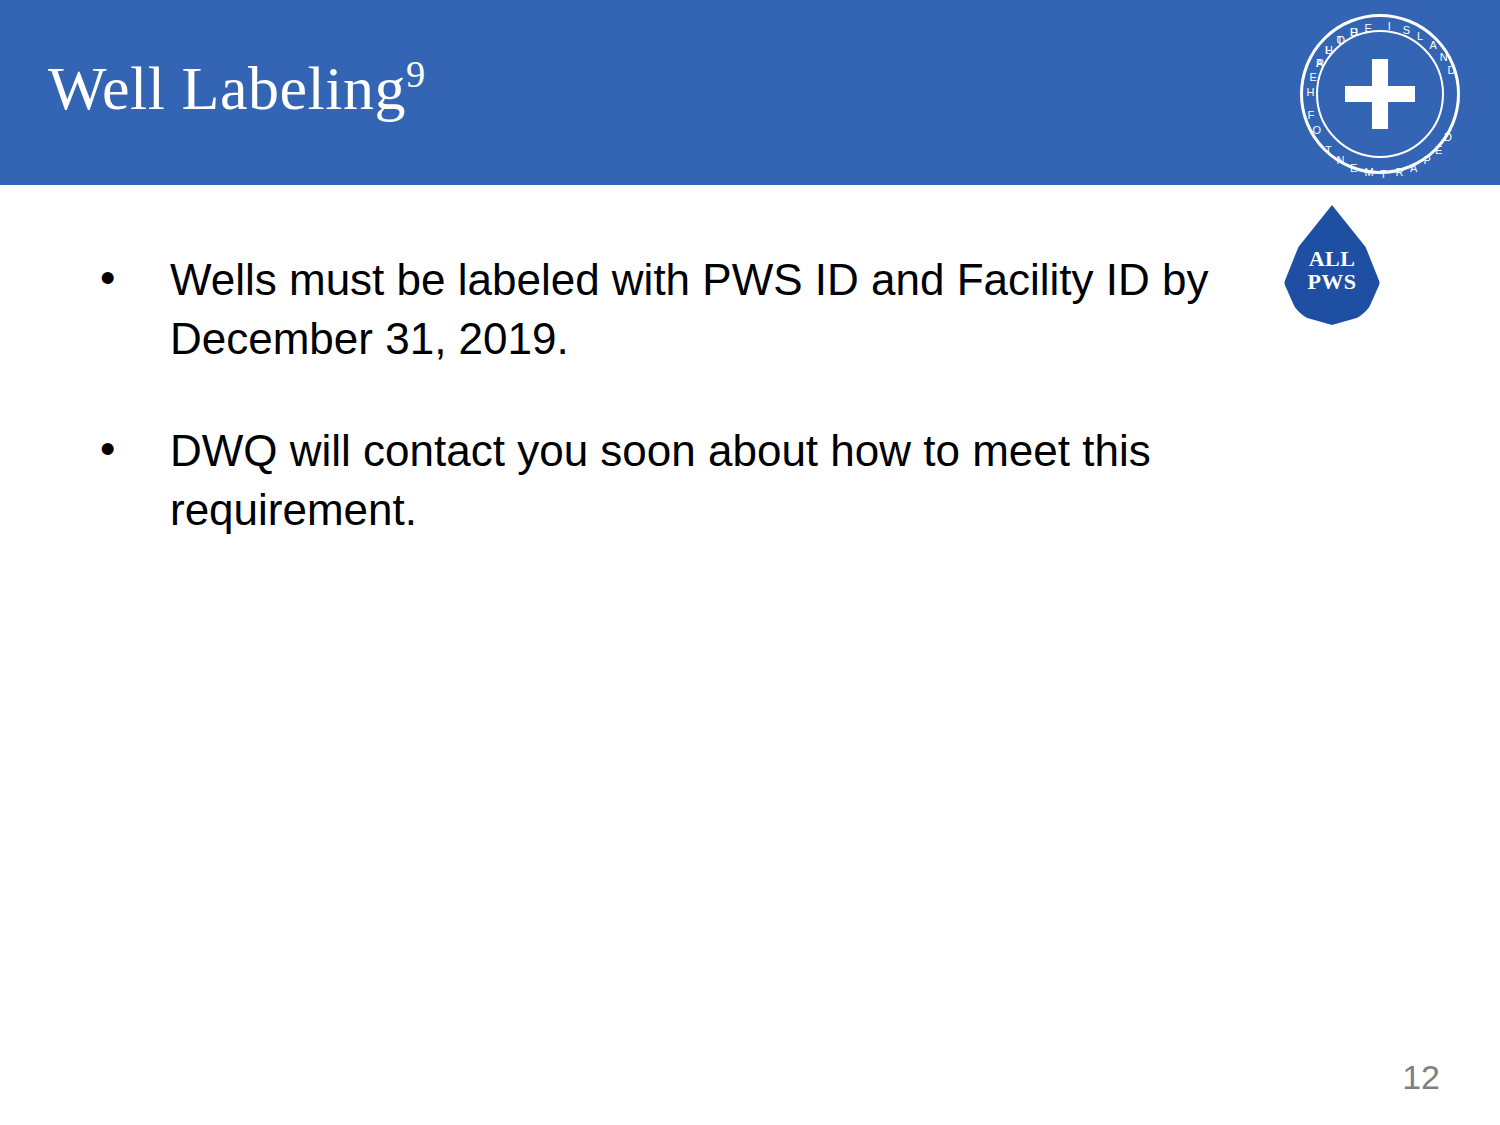Well Labeling9
R H O D E I S L A N D D E P A R T M E N T O F H E A L T H
ALL
PWS
Wells must be labeled with PWS ID and Facility ID by December 31, 2019.
DWQ will contact you soon about how to meet this requirement.
12